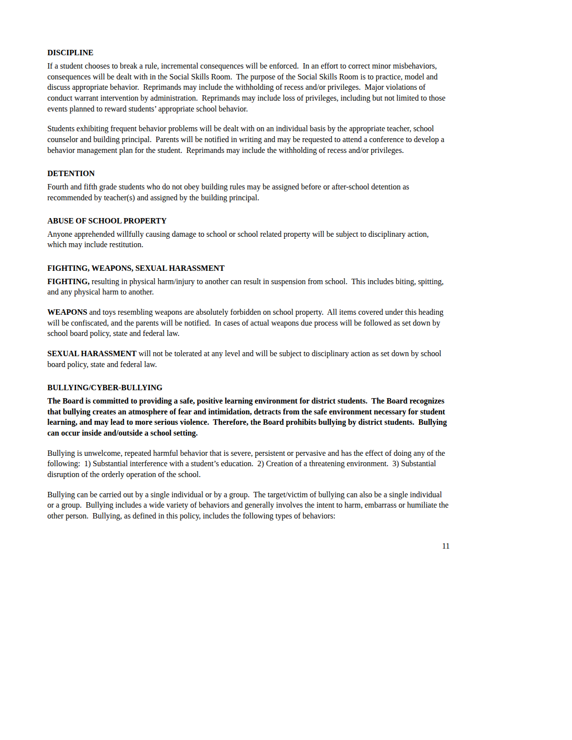Discipline
If a student chooses to break a rule, incremental consequences will be enforced. In an effort to correct minor misbehaviors, consequences will be dealt with in the Social Skills Room. The purpose of the Social Skills Room is to practice, model and discuss appropriate behavior. Reprimands may include the withholding of recess and/or privileges. Major violations of conduct warrant intervention by administration. Reprimands may include loss of privileges, including but not limited to those events planned to reward students’ appropriate school behavior.
Students exhibiting frequent behavior problems will be dealt with on an individual basis by the appropriate teacher, school counselor and building principal. Parents will be notified in writing and may be requested to attend a conference to develop a behavior management plan for the student. Reprimands may include the withholding of recess and/or privileges.
Detention
Fourth and fifth grade students who do not obey building rules may be assigned before or after-school detention as recommended by teacher(s) and assigned by the building principal.
Abuse of School Property
Anyone apprehended willfully causing damage to school or school related property will be subject to disciplinary action, which may include restitution.
Fighting, Weapons, Sexual Harassment
FIGHTING, resulting in physical harm/injury to another can result in suspension from school. This includes biting, spitting, and any physical harm to another.
WEAPONS and toys resembling weapons are absolutely forbidden on school property. All items covered under this heading will be confiscated, and the parents will be notified. In cases of actual weapons due process will be followed as set down by school board policy, state and federal law.
SEXUAL HARASSMENT will not be tolerated at any level and will be subject to disciplinary action as set down by school board policy, state and federal law.
Bullying/Cyber-Bullying
The Board is committed to providing a safe, positive learning environment for district students. The Board recognizes that bullying creates an atmosphere of fear and intimidation, detracts from the safe environment necessary for student learning, and may lead to more serious violence. Therefore, the Board prohibits bullying by district students. Bullying can occur inside and/outside a school setting.
Bullying is unwelcome, repeated harmful behavior that is severe, persistent or pervasive and has the effect of doing any of the following: 1) Substantial interference with a student’s education. 2) Creation of a threatening environment. 3) Substantial disruption of the orderly operation of the school.
Bullying can be carried out by a single individual or by a group. The target/victim of bullying can also be a single individual or a group. Bullying includes a wide variety of behaviors and generally involves the intent to harm, embarrass or humiliate the other person. Bullying, as defined in this policy, includes the following types of behaviors:
11